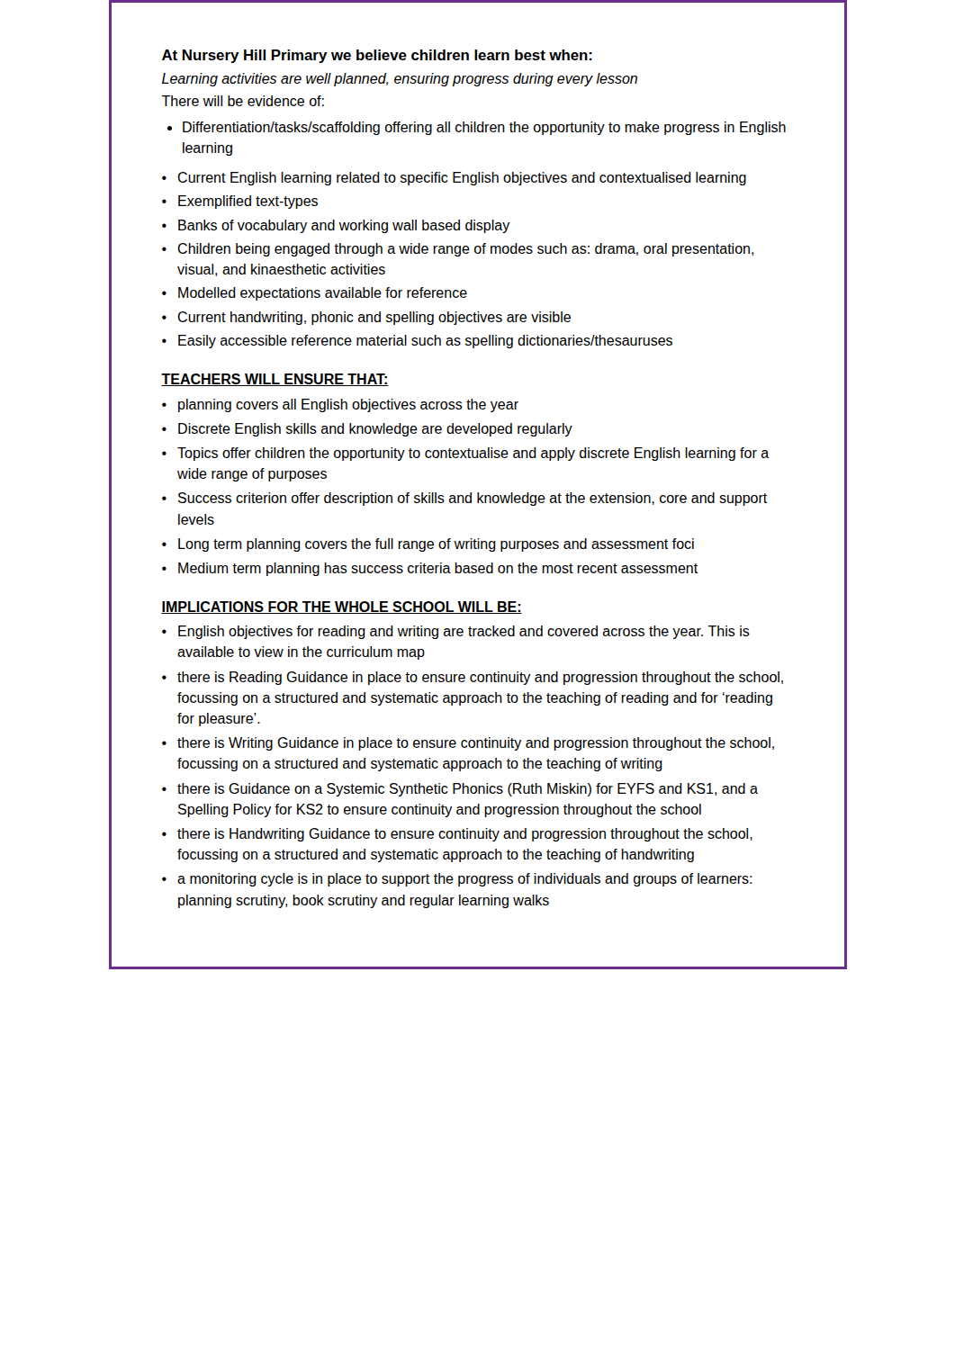At Nursery Hill Primary we believe children learn best when:
Learning activities are well planned, ensuring progress during every lesson
There will be evidence of:
Differentiation/tasks/scaffolding offering all children the opportunity to make progress in English learning
Current English learning related to specific English objectives and contextualised learning
Exemplified text-types
Banks of vocabulary and working wall based display
Children being engaged through a wide range of modes such as: drama, oral presentation, visual, and kinaesthetic activities
Modelled expectations available for reference
Current handwriting, phonic and spelling objectives are visible
Easily accessible reference material such as spelling dictionaries/thesauruses
TEACHERS WILL ENSURE THAT:
planning covers all English objectives across the year
Discrete English skills and knowledge are developed regularly
Topics offer children the opportunity to contextualise and apply discrete English learning for a wide range of purposes
Success criterion offer description of skills and knowledge at the extension, core and support levels
Long term planning covers the full range of writing purposes and assessment foci
Medium term planning has success criteria based on the most recent assessment
IMPLICATIONS FOR THE WHOLE SCHOOL WILL BE:
English objectives for reading and writing are tracked and covered across the year. This is available to view in the curriculum map
there is Reading Guidance in place to ensure continuity and progression throughout the school, focussing on a structured and systematic approach to the teaching of reading and for ‘reading for pleasure’.
there is Writing Guidance in place to ensure continuity and progression throughout the school, focussing on a structured and systematic approach to the teaching of writing
there is Guidance on a Systemic Synthetic Phonics (Ruth Miskin) for EYFS and KS1, and a Spelling Policy for KS2 to ensure continuity and progression throughout the school
there is Handwriting Guidance to ensure continuity and progression throughout the school, focussing on a structured and systematic approach to the teaching of handwriting
a monitoring cycle is in place to support the progress of individuals and groups of learners: planning scrutiny, book scrutiny and regular learning walks